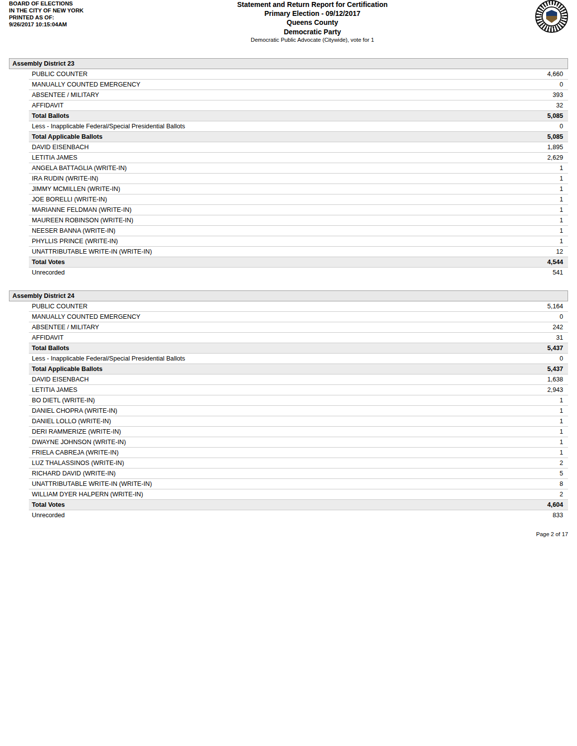BOARD OF ELECTIONS
IN THE CITY OF NEW YORK
PRINTED AS OF:
9/26/2017 10:15:04AM
Statement and Return Report for Certification
Primary Election - 09/12/2017
Queens County
Democratic Party
Democratic Public Advocate (Citywide), vote for 1
Assembly District 23
| PUBLIC COUNTER | 4,660 |
| MANUALLY COUNTED EMERGENCY | 0 |
| ABSENTEE / MILITARY | 393 |
| AFFIDAVIT | 32 |
| Total Ballots | 5,085 |
| Less - Inapplicable Federal/Special Presidential Ballots | 0 |
| Total Applicable Ballots | 5,085 |
| DAVID EISENBACH | 1,895 |
| LETITIA JAMES | 2,629 |
| ANGELA BATTAGLIA (WRITE-IN) | 1 |
| IRA RUDIN (WRITE-IN) | 1 |
| JIMMY MCMILLEN (WRITE-IN) | 1 |
| JOE BORELLI (WRITE-IN) | 1 |
| MARIANNE FELDMAN (WRITE-IN) | 1 |
| MAUREEN ROBINSON (WRITE-IN) | 1 |
| NEESER BANNA (WRITE-IN) | 1 |
| PHYLLIS PRINCE (WRITE-IN) | 1 |
| UNATTRIBUTABLE WRITE-IN (WRITE-IN) | 12 |
| Total Votes | 4,544 |
| Unrecorded | 541 |
Assembly District 24
| PUBLIC COUNTER | 5,164 |
| MANUALLY COUNTED EMERGENCY | 0 |
| ABSENTEE / MILITARY | 242 |
| AFFIDAVIT | 31 |
| Total Ballots | 5,437 |
| Less - Inapplicable Federal/Special Presidential Ballots | 0 |
| Total Applicable Ballots | 5,437 |
| DAVID EISENBACH | 1,638 |
| LETITIA JAMES | 2,943 |
| BO DIETL (WRITE-IN) | 1 |
| DANIEL CHOPRA (WRITE-IN) | 1 |
| DANIEL LOLLO (WRITE-IN) | 1 |
| DERI RAMMERIZE (WRITE-IN) | 1 |
| DWAYNE JOHNSON (WRITE-IN) | 1 |
| FRIELA CABREJA (WRITE-IN) | 1 |
| LUZ THALASSINOS (WRITE-IN) | 2 |
| RICHARD DAVID (WRITE-IN) | 5 |
| UNATTRIBUTABLE WRITE-IN (WRITE-IN) | 8 |
| WILLIAM DYER HALPERN (WRITE-IN) | 2 |
| Total Votes | 4,604 |
| Unrecorded | 833 |
Page 2 of 17